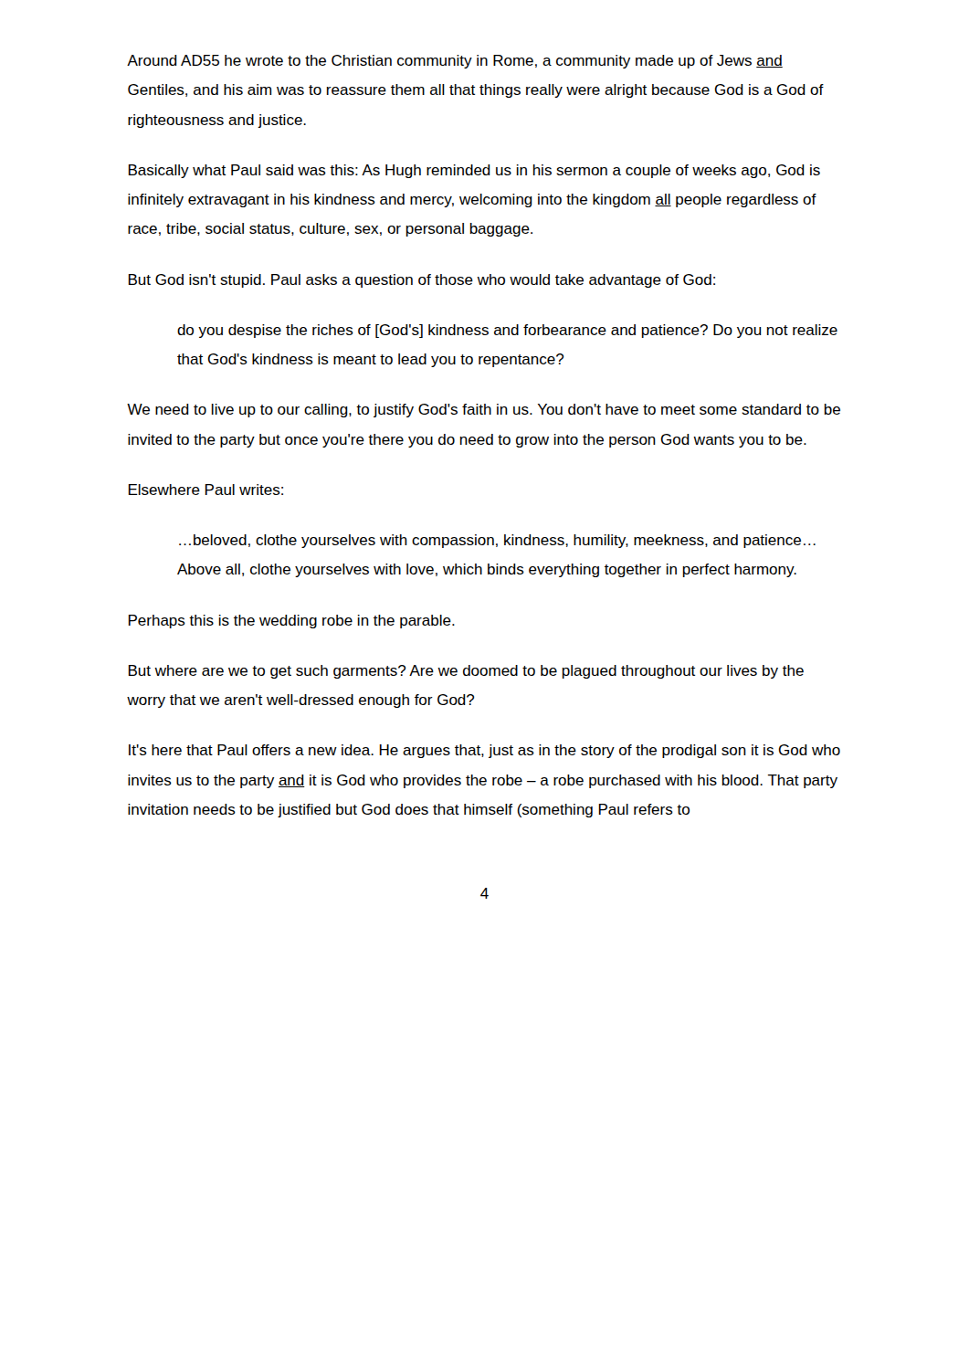Around AD55 he wrote to the Christian community in Rome, a community made up of Jews and Gentiles, and his aim was to reassure them all that things really were alright because God is a God of righteousness and justice.
Basically what Paul said was this: As Hugh reminded us in his sermon a couple of weeks ago, God is infinitely extravagant in his kindness and mercy, welcoming into the kingdom all people regardless of race, tribe, social status, culture, sex, or personal baggage.
But God isn't stupid. Paul asks a question of those who would take advantage of God:
do you despise the riches of [God's] kindness and forbearance and patience? Do you not realize that God's kindness is meant to lead you to repentance?
We need to live up to our calling, to justify God's faith in us. You don't have to meet some standard to be invited to the party but once you're there you do need to grow into the person God wants you to be.
Elsewhere Paul writes:
…beloved, clothe yourselves with compassion, kindness, humility, meekness, and patience…Above all, clothe yourselves with love, which binds everything together in perfect harmony.
Perhaps this is the wedding robe in the parable.
But where are we to get such garments? Are we doomed to be plagued throughout our lives by the worry that we aren't well-dressed enough for God?
It's here that Paul offers a new idea. He argues that, just as in the story of the prodigal son it is God who invites us to the party and it is God who provides the robe – a robe purchased with his blood. That party invitation needs to be justified but God does that himself (something Paul refers to
4